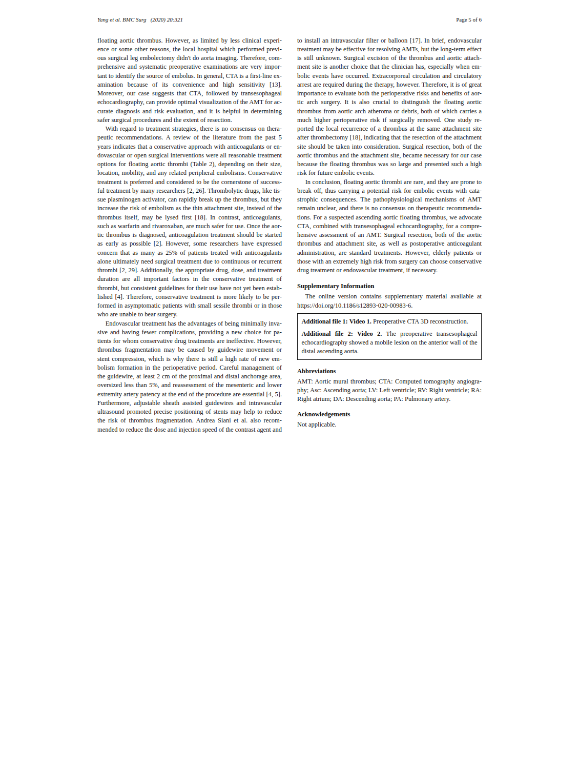Yang et al. BMC Surg (2020) 20:321
Page 5 of 6
floating aortic thrombus. However, as limited by less clinical experience or some other reasons, the local hospital which performed previous surgical leg embolectomy didn't do aorta imaging. Therefore, comprehensive and systematic preoperative examinations are very important to identify the source of embolus. In general, CTA is a first-line examination because of its convenience and high sensitivity [13]. Moreover, our case suggests that CTA, followed by transesophageal echocardiography, can provide optimal visualization of the AMT for accurate diagnosis and risk evaluation, and it is helpful in determining safer surgical procedures and the extent of resection.
With regard to treatment strategies, there is no consensus on therapeutic recommendations. A review of the literature from the past 5 years indicates that a conservative approach with anticoagulants or endovascular or open surgical interventions were all reasonable treatment options for floating aortic thrombi (Table 2), depending on their size, location, mobility, and any related peripheral embolisms. Conservative treatment is preferred and considered to be the cornerstone of successful treatment by many researchers [2, 26]. Thrombolytic drugs, like tissue plasminogen activator, can rapidly break up the thrombus, but they increase the risk of embolism as the thin attachment site, instead of the thrombus itself, may be lysed first [18]. In contrast, anticoagulants, such as warfarin and rivaroxaban, are much safer for use. Once the aortic thrombus is diagnosed, anticoagulation treatment should be started as early as possible [2]. However, some researchers have expressed concern that as many as 25% of patients treated with anticoagulants alone ultimately need surgical treatment due to continuous or recurrent thrombi [2, 29]. Additionally, the appropriate drug, dose, and treatment duration are all important factors in the conservative treatment of thrombi, but consistent guidelines for their use have not yet been established [4]. Therefore, conservative treatment is more likely to be performed in asymptomatic patients with small sessile thrombi or in those who are unable to bear surgery.
Endovascular treatment has the advantages of being minimally invasive and having fewer complications, providing a new choice for patients for whom conservative drug treatments are ineffective. However, thrombus fragmentation may be caused by guidewire movement or stent compression, which is why there is still a high rate of new embolism formation in the perioperative period. Careful management of the guidewire, at least 2 cm of the proximal and distal anchorage area, oversized less than 5%, and reassessment of the mesenteric and lower extremity artery patency at the end of the procedure are essential [4, 5]. Furthermore, adjustable sheath assisted guidewires and intravascular ultrasound promoted precise positioning of stents may help to reduce the risk of thrombus fragmentation. Andrea Siani et al. also recommended to reduce the dose and injection speed of the contrast agent and to install an intravascular filter or balloon [17]. In brief, endovascular treatment may be effective for resolving AMTs, but the long-term effect is still unknown. Surgical excision of the thrombus and aortic attachment site is another choice that the clinician has, especially when embolic events have occurred. Extracorporeal circulation and circulatory arrest are required during the therapy, however. Therefore, it is of great importance to evaluate both the perioperative risks and benefits of aortic arch surgery. It is also crucial to distinguish the floating aortic thrombus from aortic arch atheroma or debris, both of which carries a much higher perioperative risk if surgically removed. One study reported the local recurrence of a thrombus at the same attachment site after thrombectomy [18], indicating that the resection of the attachment site should be taken into consideration. Surgical resection, both of the aortic thrombus and the attachment site, became necessary for our case because the floating thrombus was so large and presented such a high risk for future embolic events.
In conclusion, floating aortic thrombi are rare, and they are prone to break off, thus carrying a potential risk for embolic events with catastrophic consequences. The pathophysiological mechanisms of AMT remain unclear, and there is no consensus on therapeutic recommendations. For a suspected ascending aortic floating thrombus, we advocate CTA, combined with transesophageal echocardiography, for a comprehensive assessment of an AMT. Surgical resection, both of the aortic thrombus and attachment site, as well as postoperative anticoagulant administration, are standard treatments. However, elderly patients or those with an extremely high risk from surgery can choose conservative drug treatment or endovascular treatment, if necessary.
Supplementary Information
The online version contains supplementary material available at https://doi.org/10.1186/s12893-020-00983-6.
Additional file 1: Video 1. Preoperative CTA 3D reconstruction.
Additional file 2: Video 2. The preoperative transesophageal echocardiography showed a mobile lesion on the anterior wall of the distal ascending aorta.
Abbreviations
AMT: Aortic mural thrombus; CTA: Computed tomography angiography; Asc: Ascending aorta; LV: Left ventricle; RV: Right ventricle; RA: Right atrium; DA: Descending aorta; PA: Pulmonary artery.
Acknowledgements
Not applicable.